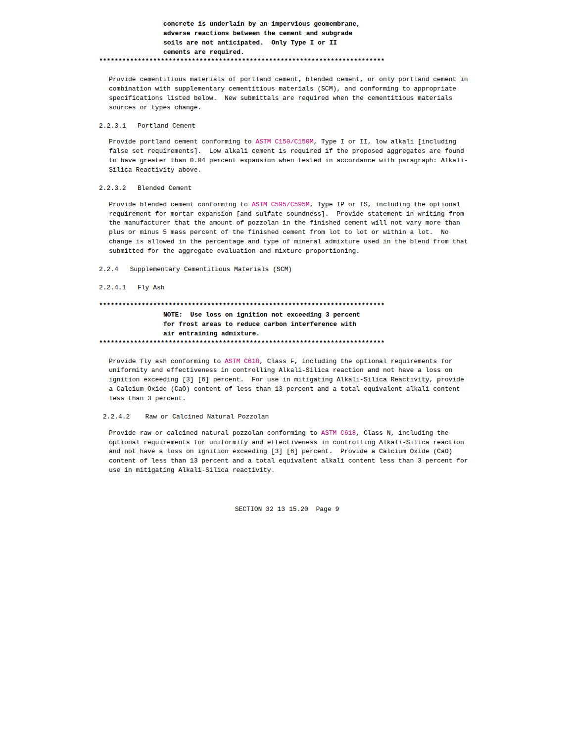concrete is underlain by an impervious geomembrane,
adverse reactions between the cement and subgrade
soils are not anticipated. Only Type I or II
cements are required.
**************************************************************************
Provide cementitious materials of portland cement, blended cement, or only portland cement in combination with supplementary cementitious materials (SCM), and conforming to appropriate specifications listed below. New submittals are required when the cementitious materials sources or types change.
2.2.3.1 Portland Cement
Provide portland cement conforming to ASTM C150/C150M, Type I or II, low alkali [including false set requirements]. Low alkali cement is required if the proposed aggregates are found to have greater than 0.04 percent expansion when tested in accordance with paragraph: Alkali-Silica Reactivity above.
2.2.3.2 Blended Cement
Provide blended cement conforming to ASTM C595/C595M, Type IP or IS, including the optional requirement for mortar expansion [and sulfate soundness]. Provide statement in writing from the manufacturer that the amount of pozzolan in the finished cement will not vary more than plus or minus 5 mass percent of the finished cement from lot to lot or within a lot. No change is allowed in the percentage and type of mineral admixture used in the blend from that submitted for the aggregate evaluation and mixture proportioning.
2.2.4 Supplementary Cementitious Materials (SCM)
2.2.4.1 Fly Ash
**************************************************************************
NOTE: Use loss on ignition not exceeding 3 percent
for frost areas to reduce carbon interference with
air entraining admixture.
**************************************************************************
Provide fly ash conforming to ASTM C618, Class F, including the optional requirements for uniformity and effectiveness in controlling Alkali-Silica reaction and not have a loss on ignition exceeding [3] [6] percent. For use in mitigating Alkali-Silica Reactivity, provide a Calcium Oxide (CaO) content of less than 13 percent and a total equivalent alkali content less than 3 percent.
2.2.4.2 Raw or Calcined Natural Pozzolan
Provide raw or calcined natural pozzolan conforming to ASTM C618, Class N, including the optional requirements for uniformity and effectiveness in controlling Alkali-Silica reaction and not have a loss on ignition exceeding [3] [6] percent. Provide a Calcium Oxide (CaO) content of less than 13 percent and a total equivalent alkali content less than 3 percent for use in mitigating Alkali-Silica reactivity.
SECTION 32 13 15.20 Page 9